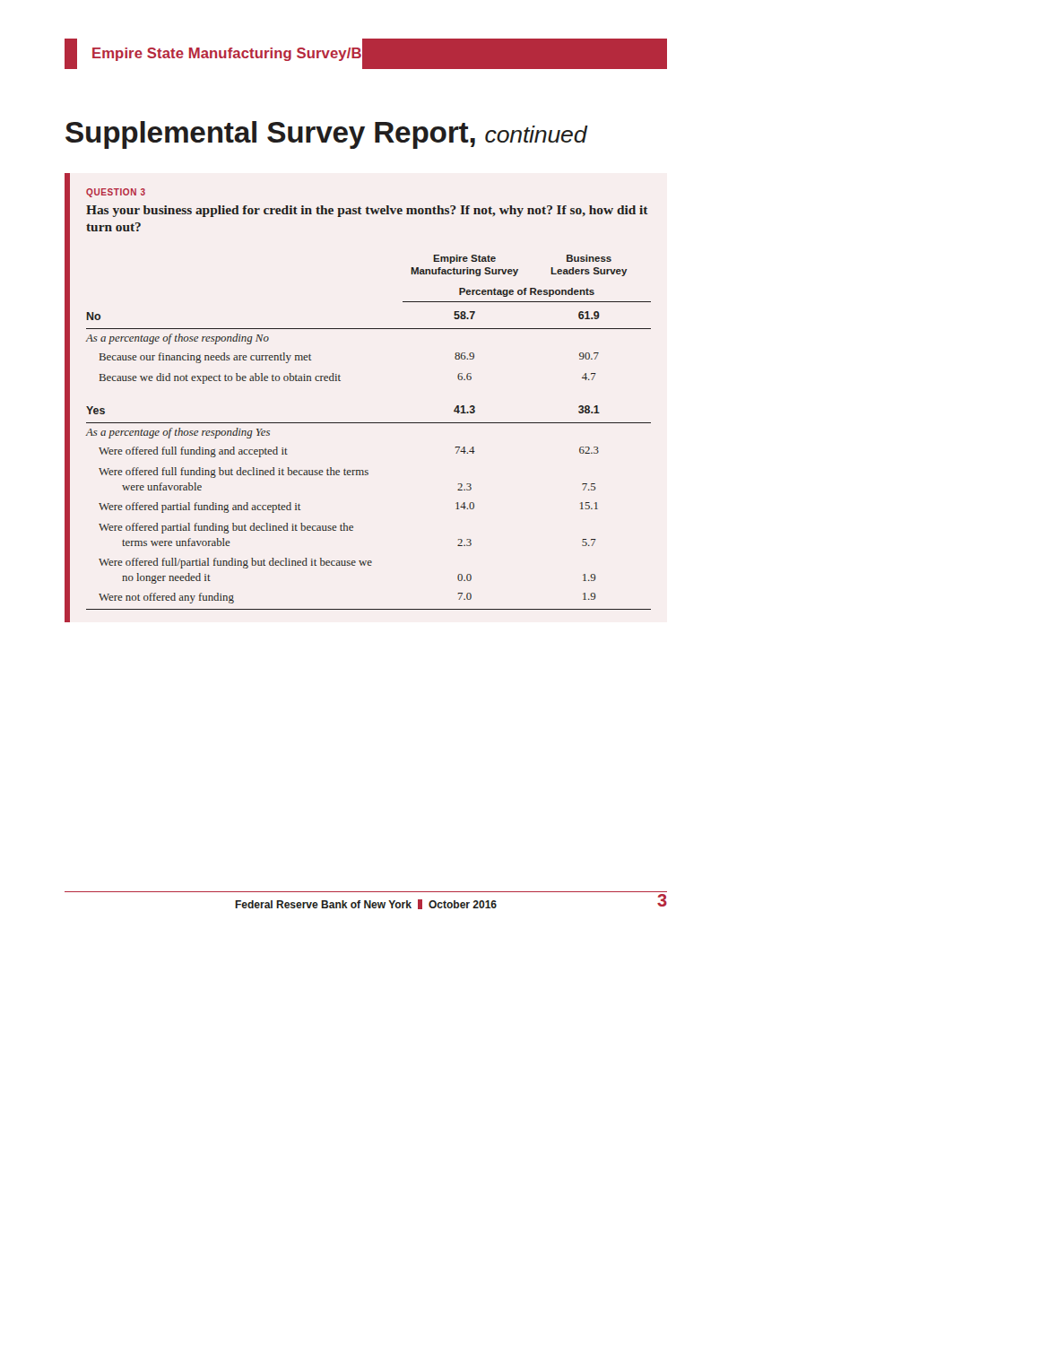Empire State Manufacturing Survey/Business Leaders Survey
Supplemental Survey Report, continued
QUESTION 3
Has your business applied for credit in the past twelve months? If not, why not? If so, how did it turn out?
| | Empire State Manufacturing Survey | Business Leaders Survey |
| | Percentage of Respondents |
| No | 58.7 | 61.9 |
| As a percentage of those responding No | | |
| Because our financing needs are currently met | 86.9 | 90.7 |
| Because we did not expect to be able to obtain credit | 6.6 | 4.7 |
| Yes | 41.3 | 38.1 |
| As a percentage of those responding Yes | | |
| Were offered full funding and accepted it | 74.4 | 62.3 |
| Were offered full funding but declined it because the terms were unfavorable | 2.3 | 7.5 |
| Were offered partial funding and accepted it | 14.0 | 15.1 |
| Were offered partial funding but declined it because the terms were unfavorable | 2.3 | 5.7 |
| Were offered full/partial funding but declined it because we no longer needed it | 0.0 | 1.9 |
| Were not offered any funding | 7.0 | 1.9 |
Federal Reserve Bank of New York October 2016 3